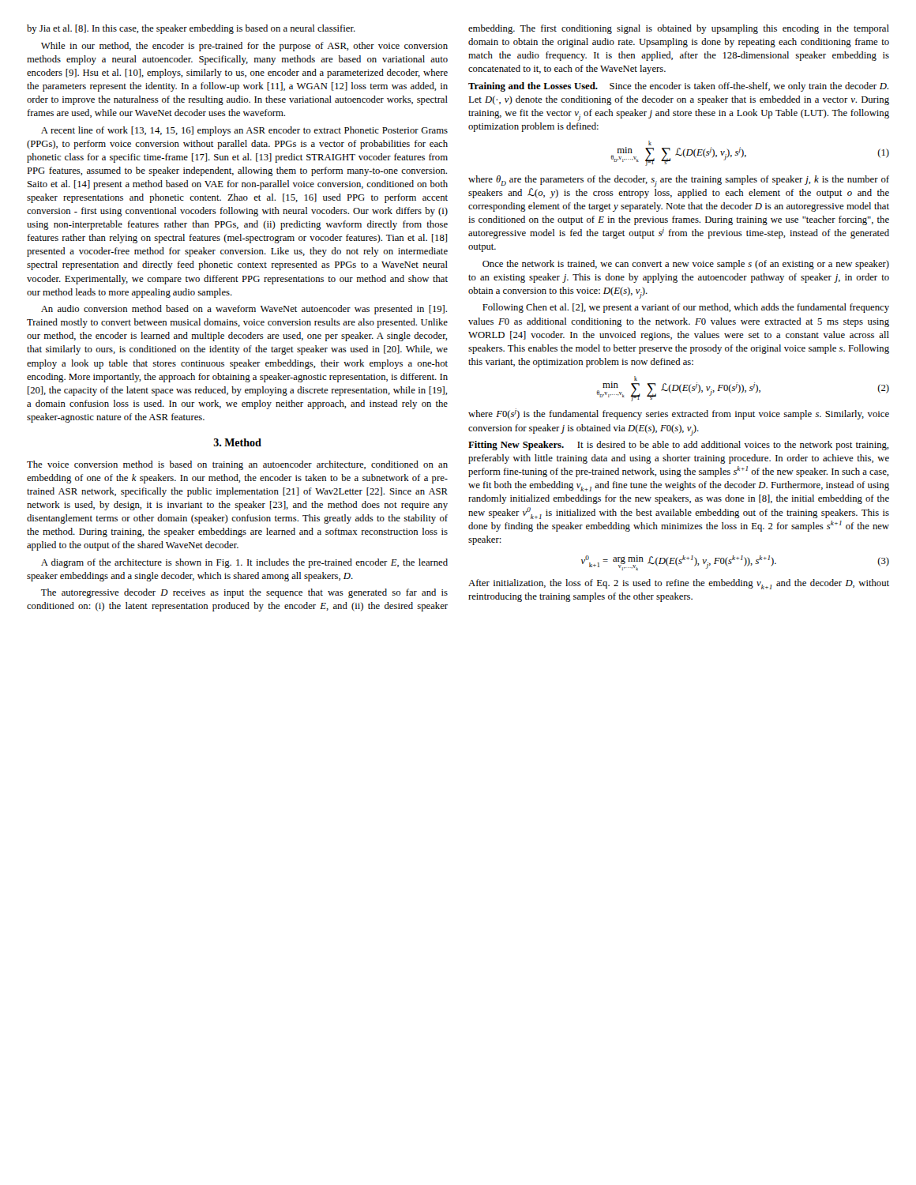by Jia et al. [8]. In this case, the speaker embedding is based on a neural classifier.
While in our method, the encoder is pre-trained for the purpose of ASR, other voice conversion methods employ a neural autoencoder. Specifically, many methods are based on variational auto encoders [9]. Hsu et al. [10], employs, similarly to us, one encoder and a parameterized decoder, where the parameters represent the identity. In a follow-up work [11], a WGAN [12] loss term was added, in order to improve the naturalness of the resulting audio. In these variational autoencoder works, spectral frames are used, while our WaveNet decoder uses the waveform.
A recent line of work [13, 14, 15, 16] employs an ASR encoder to extract Phonetic Posterior Grams (PPGs), to perform voice conversion without parallel data. PPGs is a vector of probabilities for each phonetic class for a specific time-frame [17]. Sun et al. [13] predict STRAIGHT vocoder features from PPG features, assumed to be speaker independent, allowing them to perform many-to-one conversion. Saito et al. [14] present a method based on VAE for non-parallel voice conversion, conditioned on both speaker representations and phonetic content. Zhao et al. [15, 16] used PPG to perform accent conversion - first using conventional vocoders following with neural vocoders. Our work differs by (i) using non-interpretable features rather than PPGs, and (ii) predicting wavform directly from those features rather than relying on spectral features (mel-spectrogram or vocoder features). Tian et al. [18] presented a vocoder-free method for speaker conversion. Like us, they do not rely on intermediate spectral representation and directly feed phonetic context represented as PPGs to a WaveNet neural vocoder. Experimentally, we compare two different PPG representations to our method and show that our method leads to more appealing audio samples.
An audio conversion method based on a waveform WaveNet autoencoder was presented in [19]. Trained mostly to convert between musical domains, voice conversion results are also presented. Unlike our method, the encoder is learned and multiple decoders are used, one per speaker. A single decoder, that similarly to ours, is conditioned on the identity of the target speaker was used in [20]. While, we employ a look up table that stores continuous speaker embeddings, their work employs a one-hot encoding. More importantly, the approach for obtaining a speaker-agnostic representation, is different. In [20], the capacity of the latent space was reduced, by employing a discrete representation, while in [19], a domain confusion loss is used. In our work, we employ neither approach, and instead rely on the speaker-agnostic nature of the ASR features.
3. Method
The voice conversion method is based on training an autoencoder architecture, conditioned on an embedding of one of the k speakers. In our method, the encoder is taken to be a subnetwork of a pre-trained ASR network, specifically the public implementation [21] of Wav2Letter [22]. Since an ASR network is used, by design, it is invariant to the speaker [23], and the method does not require any disentanglement terms or other domain (speaker) confusion terms. This greatly adds to the stability of the method. During training, the speaker embeddings are learned and a softmax reconstruction loss is applied to the output of the shared WaveNet decoder.
A diagram of the architecture is shown in Fig. 1. It includes the pre-trained encoder E, the learned speaker embeddings and a single decoder, which is shared among all speakers, D.
The autoregressive decoder D receives as input the sequence that was generated so far and is conditioned on: (i) the latent representation produced by the encoder E, and (ii) the desired speaker embedding. The first conditioning signal is obtained by upsampling this encoding in the temporal domain to obtain the original audio rate. Upsampling is done by repeating each conditioning frame to match the audio frequency. It is then applied, after the 128-dimensional speaker embedding is concatenated to it, to each of the WaveNet layers.
Training and the Losses Used. Since the encoder is taken off-the-shelf, we only train the decoder D. Let D(·, v) denote the conditioning of the decoder on a speaker that is embedded in a vector v. During training, we fit the vector vj of each speaker j and store these in a Look Up Table (LUT). The following optimization problem is defined:
min θD,v1,…,vk k∑j=1 ∑sj ℒ(D(E(sj), vj), sj), (1)
where θD are the parameters of the decoder, sj are the training samples of speaker j, k is the number of speakers and ℒ(o, y) is the cross entropy loss, applied to each element of the output o and the corresponding element of the target y separately. Note that the decoder D is an autoregressive model that is conditioned on the output of E in the previous frames. During training we use "teacher forcing", the autoregressive model is fed the target output sj from the previous time-step, instead of the generated output.
Once the network is trained, we can convert a new voice sample s (of an existing or a new speaker) to an existing speaker j. This is done by applying the autoencoder pathway of speaker j, in order to obtain a conversion to this voice: D(E(s), vj).
Following Chen et al. [2], we present a variant of our method, which adds the fundamental frequency values F0 as additional conditioning to the network. F0 values were extracted at 5 ms steps using WORLD [24] vocoder. In the unvoiced regions, the values were set to a constant value across all speakers. This enables the model to better preserve the prosody of the original voice sample s. Following this variant, the optimization problem is now defined as:
min θD,v1,…,vk k∑j=1 ∑sj ℒ(D(E(sj), vj, F0(sj)), sj), (2)
where F0(sj) is the fundamental frequency series extracted from input voice sample s. Similarly, voice conversion for speaker j is obtained via D(E(s), F0(s), vj).
Fitting New Speakers. It is desired to be able to add additional voices to the network post training, preferably with little training data and using a shorter training procedure. In order to achieve this, we perform fine-tuning of the pre-trained network, using the samples sk+1 of the new speaker. In such a case, we fit both the embedding vk+1 and fine tune the weights of the decoder D. Furthermore, instead of using randomly initialized embeddings for the new speakers, as was done in [8], the initial embedding of the new speaker v0k+1 is initialized with the best available embedding out of the training speakers. This is done by finding the speaker embedding which minimizes the loss in Eq. 2 for samples sk+1 of the new speaker:
v0k+1 = arg min v1,…,vk ℒ(D(E(sk+1), vj, F0(sk+1)), sk+1). (3)
After initialization, the loss of Eq. 2 is used to refine the embedding vk+1 and the decoder D, without reintroducing the training samples of the other speakers.